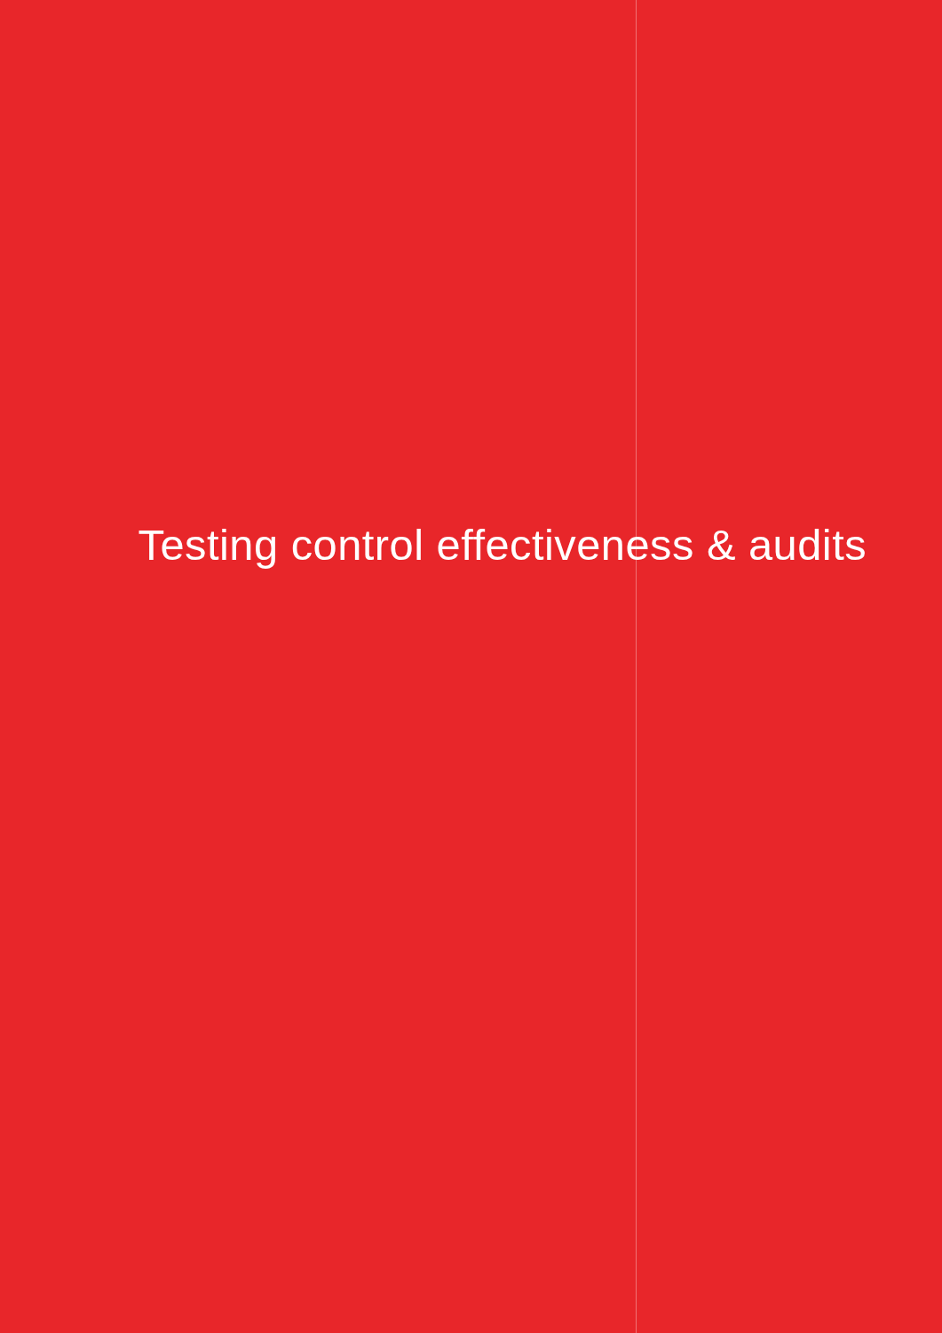Testing control effectiveness & audits